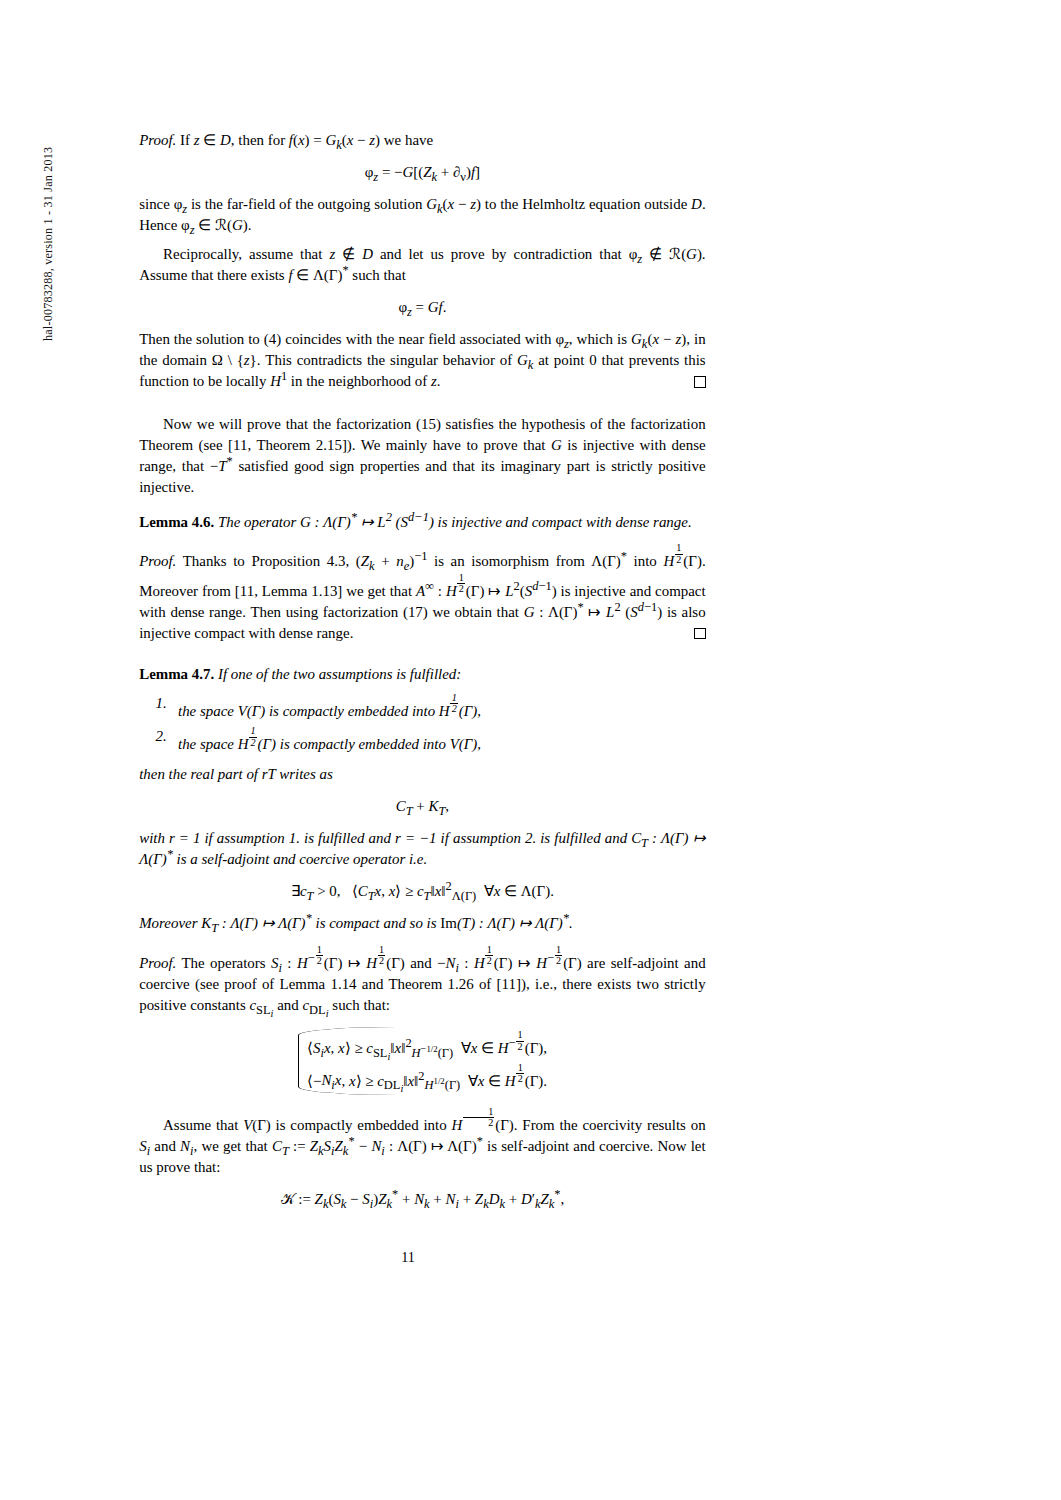hal-00783288, version 1 - 31 Jan 2013
Proof. If z ∈ D, then for f(x) = Gk(x − z) we have
φz = −G[(Zk + ∂ν)f]
since φz is the far-field of the outgoing solution Gk(x − z) to the Helmholtz equation outside D. Hence φz ∈ ℛ(G).
Reciprocally, assume that z ∉ D and let us prove by contradiction that φz ∉ ℛ(G). Assume that there exists f ∈ Λ(Γ)* such that
φz = Gf.
Then the solution to (4) coincides with the near field associated with φz, which is Gk(x − z), in the domain Ω \ {z}. This contradicts the singular behavior of Gk at point 0 that prevents this function to be locally H1 in the neighborhood of z.
Now we will prove that the factorization (15) satisfies the hypothesis of the factorization Theorem (see [11, Theorem 2.15]). We mainly have to prove that G is injective with dense range, that −T* satisfied good sign properties and that its imaginary part is strictly positive injective.
Lemma 4.6. The operator G : Λ(Γ)* ↦ L2 (Sd−1) is injective and compact with dense range.
Proof. Thanks to Proposition 4.3, (Zk + ne)−1 is an isomorphism from Λ(Γ)* into H12(Γ). Moreover from [11, Lemma 1.13] we get that A∞ : H12(Γ) ↦ L2(Sd−1) is injective and compact with dense range. Then using factorization (17) we obtain that G : Λ(Γ)* ↦ L2 (Sd−1) is also injective compact with dense range.
Lemma 4.7. If one of the two assumptions is fulfilled:
the space V(Γ) is compactly embedded into H12(Γ),
the space H12(Γ) is compactly embedded into V(Γ),
then the real part of rT writes as
CT + KT,
with r = 1 if assumption 1. is fulfilled and r = −1 if assumption 2. is fulfilled and CT : Λ(Γ) ↦ Λ(Γ)* is a self-adjoint and coercive operator i.e.
∃cT > 0, ⟨CTx, x⟩ ≥ cT‖x‖2Λ(Γ) ∀x ∈ Λ(Γ).
Moreover KT : Λ(Γ) ↦ Λ(Γ)* is compact and so is Im(T) : Λ(Γ) ↦ Λ(Γ)*.
Proof. The operators Si : H−12(Γ) ↦ H12(Γ) and −Ni : H12(Γ) ↦ H−12(Γ) are self-adjoint and coercive (see proof of Lemma 1.14 and Theorem 1.26 of [11]), i.e., there exists two strictly positive constants cSLi and cDLi such that:
⟨Six, x⟩ ≥ cSLi‖x‖2H−1/2(Γ) ∀x ∈ H−12(Γ), ⟨−Nix, x⟩ ≥ cDLi‖x‖2H1/2(Γ) ∀x ∈ H12(Γ).
Assume that V(Γ) is compactly embedded into H12(Γ). From the coercivity results on Si and Ni, we get that CT := ZkSiZk* − Ni : Λ(Γ) ↦ Λ(Γ)* is self-adjoint and coercive. Now let us prove that:
𝒦 := Zk(Sk − Si)Zk* + Nk + Ni + ZkDk + D′kZk*,
11